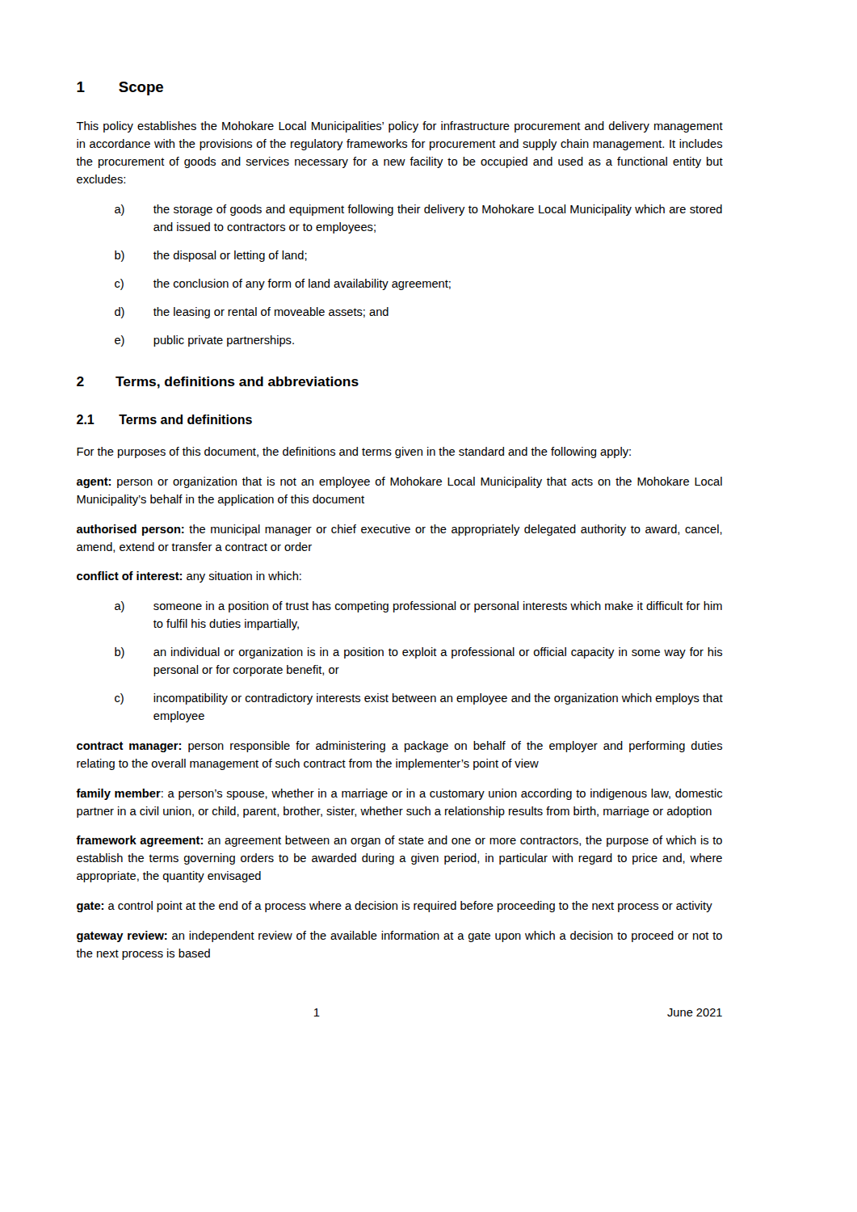1 Scope
This policy establishes the Mohokare Local Municipalities’ policy for infrastructure procurement and delivery management in accordance with the provisions of the regulatory frameworks for procurement and supply chain management. It includes the procurement of goods and services necessary for a new facility to be occupied and used as a functional entity but excludes:
a) the storage of goods and equipment following their delivery to Mohokare Local Municipality which are stored and issued to contractors or to employees;
b) the disposal or letting of land;
c) the conclusion of any form of land availability agreement;
d) the leasing or rental of moveable assets; and
e) public private partnerships.
2 Terms, definitions and abbreviations
2.1 Terms and definitions
For the purposes of this document, the definitions and terms given in the standard and the following apply:
agent: person or organization that is not an employee of Mohokare Local Municipality that acts on the Mohokare Local Municipality’s behalf in the application of this document
authorised person: the municipal manager or chief executive or the appropriately delegated authority to award, cancel, amend, extend or transfer a contract or order
conflict of interest: any situation in which:
a) someone in a position of trust has competing professional or personal interests which make it difficult for him to fulfil his duties impartially,
b) an individual or organization is in a position to exploit a professional or official capacity in some way for his personal or for corporate benefit, or
c) incompatibility or contradictory interests exist between an employee and the organization which employs that employee
contract manager: person responsible for administering a package on behalf of the employer and performing duties relating to the overall management of such contract from the implementer’s point of view
family member: a person’s spouse, whether in a marriage or in a customary union according to indigenous law, domestic partner in a civil union, or child, parent, brother, sister, whether such a relationship results from birth, marriage or adoption
framework agreement: an agreement between an organ of state and one or more contractors, the purpose of which is to establish the terms governing orders to be awarded during a given period, in particular with regard to price and, where appropriate, the quantity envisaged
gate: a control point at the end of a process where a decision is required before proceeding to the next process or activity
gateway review: an independent review of the available information at a gate upon which a decision to proceed or not to the next process is based
1 June 2021